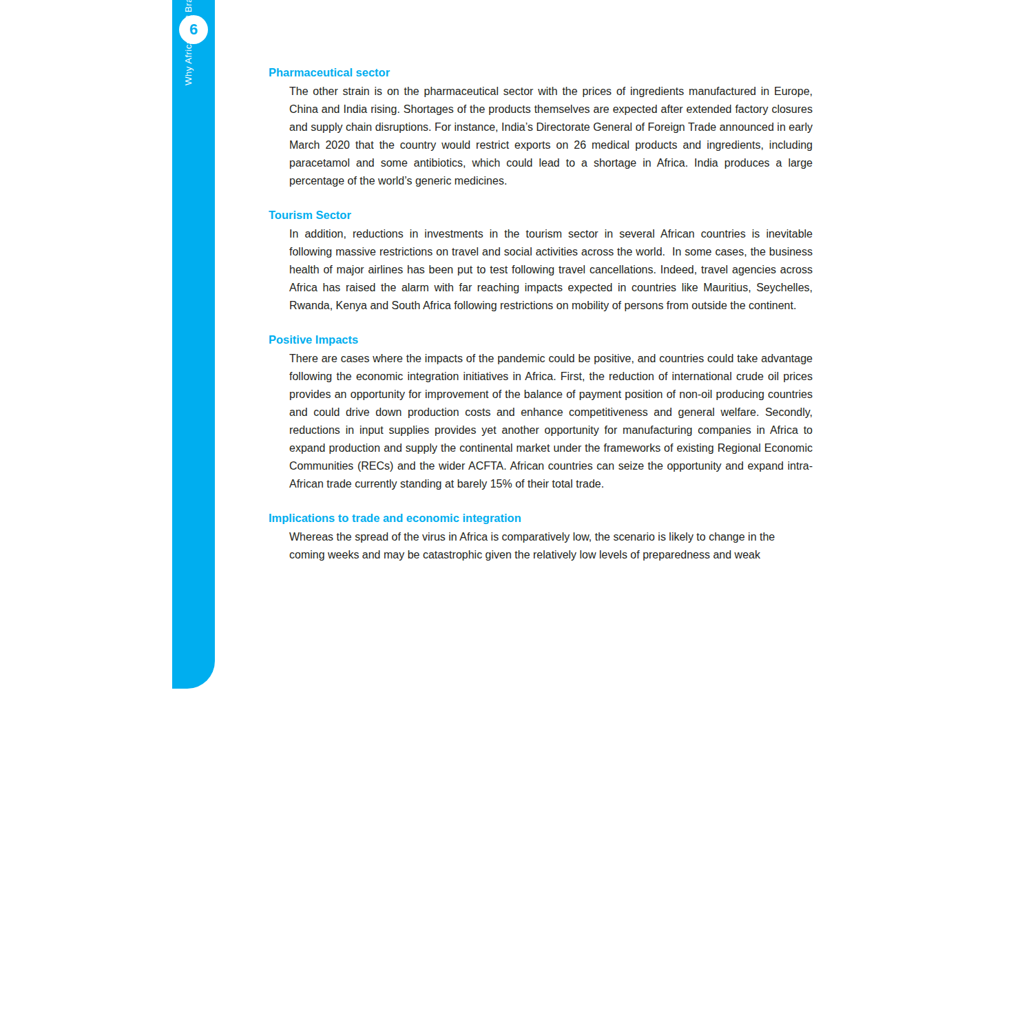6
Why Africa Must Brace Itself for Devastating Secondary Effects of the COVID-19
Pharmaceutical sector
The other strain is on the pharmaceutical sector with the prices of ingredients manufactured in Europe, China and India rising. Shortages of the products themselves are expected after extended factory closures and supply chain disruptions. For instance, India’s Directorate General of Foreign Trade announced in early March 2020 that the country would restrict exports on 26 medical products and ingredients, including paracetamol and some antibiotics, which could lead to a shortage in Africa. India produces a large percentage of the world’s generic medicines.
Tourism Sector
In addition, reductions in investments in the tourism sector in several African countries is inevitable following massive restrictions on travel and social activities across the world. In some cases, the business health of major airlines has been put to test following travel cancellations. Indeed, travel agencies across Africa has raised the alarm with far reaching impacts expected in countries like Mauritius, Seychelles, Rwanda, Kenya and South Africa following restrictions on mobility of persons from outside the continent.
Positive Impacts
There are cases where the impacts of the pandemic could be positive, and countries could take advantage following the economic integration initiatives in Africa. First, the reduction of international crude oil prices provides an opportunity for improvement of the balance of payment position of non-oil producing countries and could drive down production costs and enhance competitiveness and general welfare. Secondly, reductions in input supplies provides yet another opportunity for manufacturing companies in Africa to expand production and supply the continental market under the frameworks of existing Regional Economic Communities (RECs) and the wider ACFTA. African countries can seize the opportunity and expand intra-African trade currently standing at barely 15% of their total trade.
Implications to trade and economic integration
Whereas the spread of the virus in Africa is comparatively low, the scenario is likely to change in the coming weeks and may be catastrophic given the relatively low levels of preparedness and weak